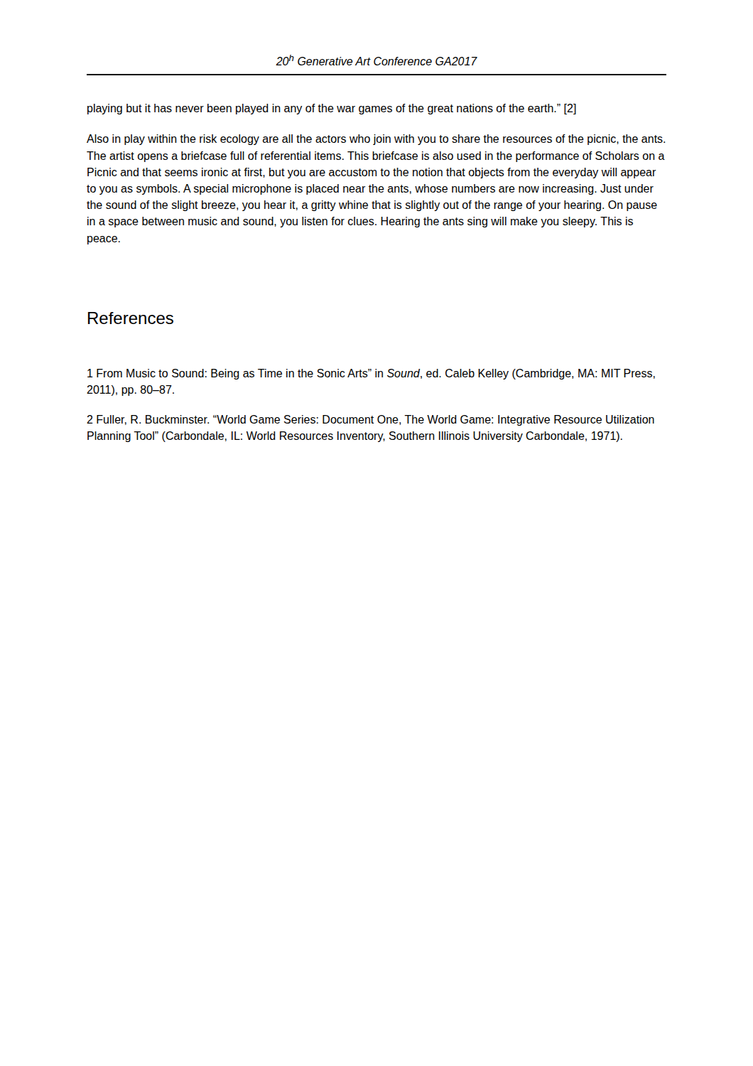20h Generative Art Conference GA2017
playing but it has never been played in any of the war games of the great nations of the earth.” [2]
Also in play within the risk ecology are all the actors who join with you to share the resources of the picnic, the ants. The artist opens a briefcase full of referential items. This briefcase is also used in the performance of Scholars on a Picnic and that seems ironic at first, but you are accustom to the notion that objects from the everyday will appear to you as symbols. A special microphone is placed near the ants, whose numbers are now increasing. Just under the sound of the slight breeze, you hear it, a gritty whine that is slightly out of the range of your hearing. On pause in a space between music and sound, you listen for clues. Hearing the ants sing will make you sleepy. This is peace.
References
1 From Music to Sound: Being as Time in the Sonic Arts” in Sound, ed. Caleb Kelley (Cambridge, MA: MIT Press, 2011), pp. 80–87.
2 Fuller, R. Buckminster. “World Game Series: Document One, The World Game: Integrative Resource Utilization Planning Tool” (Carbondale, IL: World Resources Inventory, Southern Illinois University Carbondale, 1971).